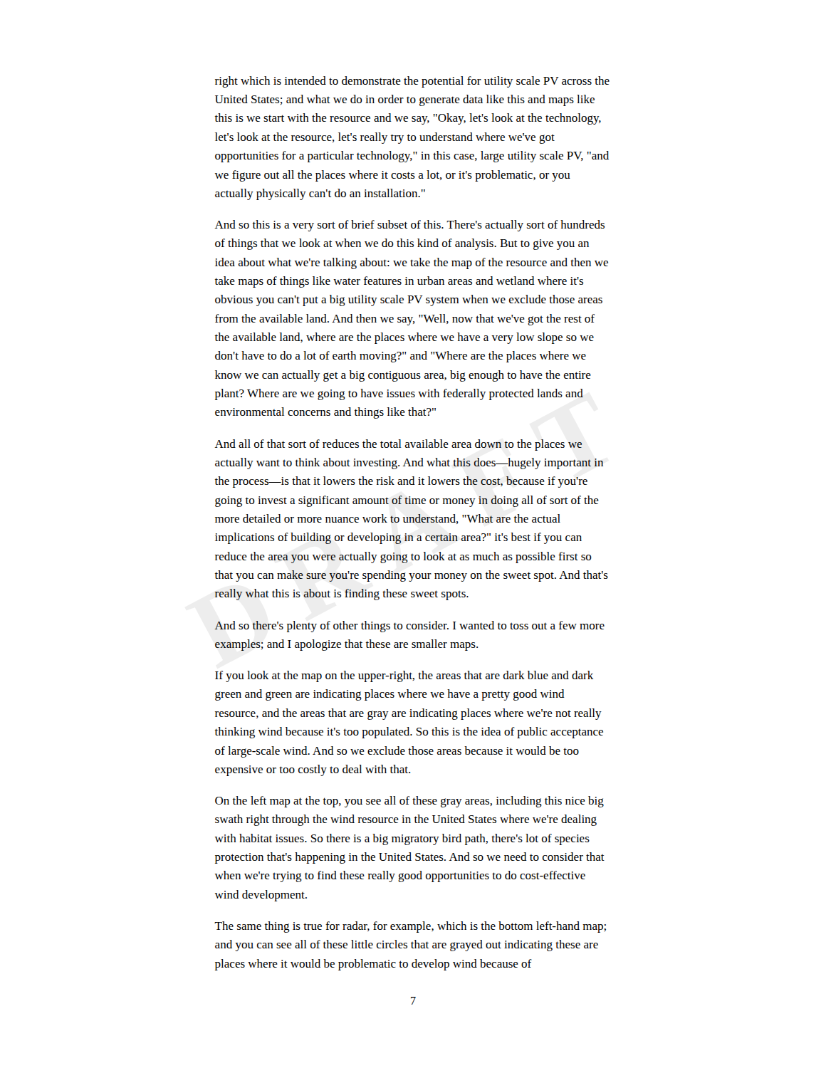DRAFT
right which is intended to demonstrate the potential for utility scale PV across the United States; and what we do in order to generate data like this and maps like this is we start with the resource and we say, "Okay, let's look at the technology, let's look at the resource, let's really try to understand where we've got opportunities for a particular technology," in this case, large utility scale PV, "and we figure out all the places where it costs a lot, or it's problematic, or you actually physically can't do an installation."
And so this is a very sort of brief subset of this. There's actually sort of hundreds of things that we look at when we do this kind of analysis. But to give you an idea about what we're talking about: we take the map of the resource and then we take maps of things like water features in urban areas and wetland where it's obvious you can't put a big utility scale PV system when we exclude those areas from the available land. And then we say, "Well, now that we've got the rest of the available land, where are the places where we have a very low slope so we don't have to do a lot of earth moving?" and "Where are the places where we know we can actually get a big contiguous area, big enough to have the entire plant? Where are we going to have issues with federally protected lands and environmental concerns and things like that?"
And all of that sort of reduces the total available area down to the places we actually want to think about investing. And what this does—hugely important in the process—is that it lowers the risk and it lowers the cost, because if you're going to invest a significant amount of time or money in doing all of sort of the more detailed or more nuance work to understand, "What are the actual implications of building or developing in a certain area?" it's best if you can reduce the area you were actually going to look at as much as possible first so that you can make sure you're spending your money on the sweet spot. And that's really what this is about is finding these sweet spots.
And so there's plenty of other things to consider. I wanted to toss out a few more examples; and I apologize that these are smaller maps.
If you look at the map on the upper-right, the areas that are dark blue and dark green and green are indicating places where we have a pretty good wind resource, and the areas that are gray are indicating places where we're not really thinking wind because it's too populated. So this is the idea of public acceptance of large-scale wind. And so we exclude those areas because it would be too expensive or too costly to deal with that.
On the left map at the top, you see all of these gray areas, including this nice big swath right through the wind resource in the United States where we're dealing with habitat issues. So there is a big migratory bird path, there's lot of species protection that's happening in the United States. And so we need to consider that when we're trying to find these really good opportunities to do cost-effective wind development.
The same thing is true for radar, for example, which is the bottom left-hand map; and you can see all of these little circles that are grayed out indicating these are places where it would be problematic to develop wind because of
7